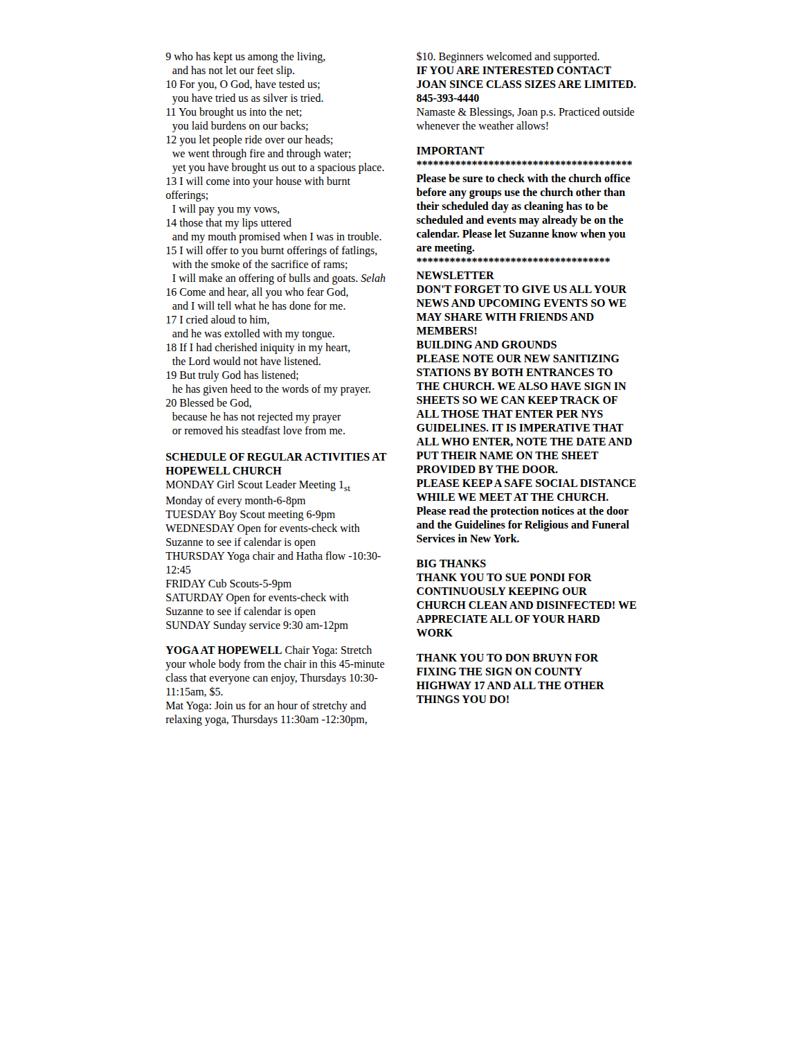9 who has kept us among the living,
and has not let our feet slip.
10 For you, O God, have tested us;
you have tried us as silver is tried.
11 You brought us into the net;
you laid burdens on our backs;
12 you let people ride over our heads;
we went through fire and through water;
yet you have brought us out to a spacious place.
13 I will come into your house with burnt offerings;
I will pay you my vows,
14 those that my lips uttered
and my mouth promised when I was in trouble.
15 I will offer to you burnt offerings of fatlings,
with the smoke of the sacrifice of rams;
I will make an offering of bulls and goats. Selah
16 Come and hear, all you who fear God,
and I will tell what he has done for me.
17 I cried aloud to him,
and he was extolled with my tongue.
18 If I had cherished iniquity in my heart,
the Lord would not have listened.
19 But truly God has listened;
he has given heed to the words of my prayer.
20 Blessed be God,
because he has not rejected my prayer
or removed his steadfast love from me.
SCHEDULE OF REGULAR ACTIVITIES AT HOPEWELL CHURCH
MONDAY Girl Scout Leader Meeting 1st Monday of every month-6-8pm
TUESDAY Boy Scout meeting 6-9pm
WEDNESDAY Open for events-check with Suzanne to see if calendar is open
THURSDAY Yoga chair and Hatha flow -10:30-12:45
FRIDAY Cub Scouts-5-9pm
SATURDAY Open for events-check with Suzanne to see if calendar is open
SUNDAY Sunday service 9:30 am-12pm
YOGA AT HOPEWELL Chair Yoga: Stretch your whole body from the chair in this 45-minute class that everyone can enjoy, Thursdays 10:30-11:15am, $5.
Mat Yoga: Join us for an hour of stretchy and relaxing yoga, Thursdays 11:30am -12:30pm, $10. Beginners welcomed and supported.
IF YOU ARE INTERESTED CONTACT JOAN SINCE CLASS SIZES ARE LIMITED. 845-393-4440
Namaste & Blessings, Joan p.s. Practiced outside whenever the weather allows!
IMPORTANT
***************************************
Please be sure to check with the church office before any groups use the church other than their scheduled day as cleaning has to be scheduled and events may already be on the calendar. Please let Suzanne know when you are meeting.
***********************************
NEWSLETTER
DON'T FORGET TO GIVE US ALL YOUR NEWS AND UPCOMING EVENTS SO WE MAY SHARE WITH FRIENDS AND MEMBERS!
BUILDING AND GROUNDS
PLEASE NOTE OUR NEW SANITIZING STATIONS BY BOTH ENTRANCES TO THE CHURCH. WE ALSO HAVE SIGN IN SHEETS SO WE CAN KEEP TRACK OF ALL THOSE THAT ENTER PER NYS GUIDELINES. IT IS IMPERATIVE THAT ALL WHO ENTER, NOTE THE DATE AND PUT THEIR NAME ON THE SHEET PROVIDED BY THE DOOR.
PLEASE KEEP A SAFE SOCIAL DISTANCE WHILE WE MEET AT THE CHURCH.
Please read the protection notices at the door and the Guidelines for Religious and Funeral Services in New York.
BIG THANKS
THANK YOU TO SUE PONDI FOR CONTINUOUSLY KEEPING OUR CHURCH CLEAN AND DISINFECTED! WE APPRECIATE ALL OF YOUR HARD WORK
THANK YOU TO DON BRUYN FOR FIXING THE SIGN ON COUNTY HIGHWAY 17 AND ALL THE OTHER THINGS YOU DO!